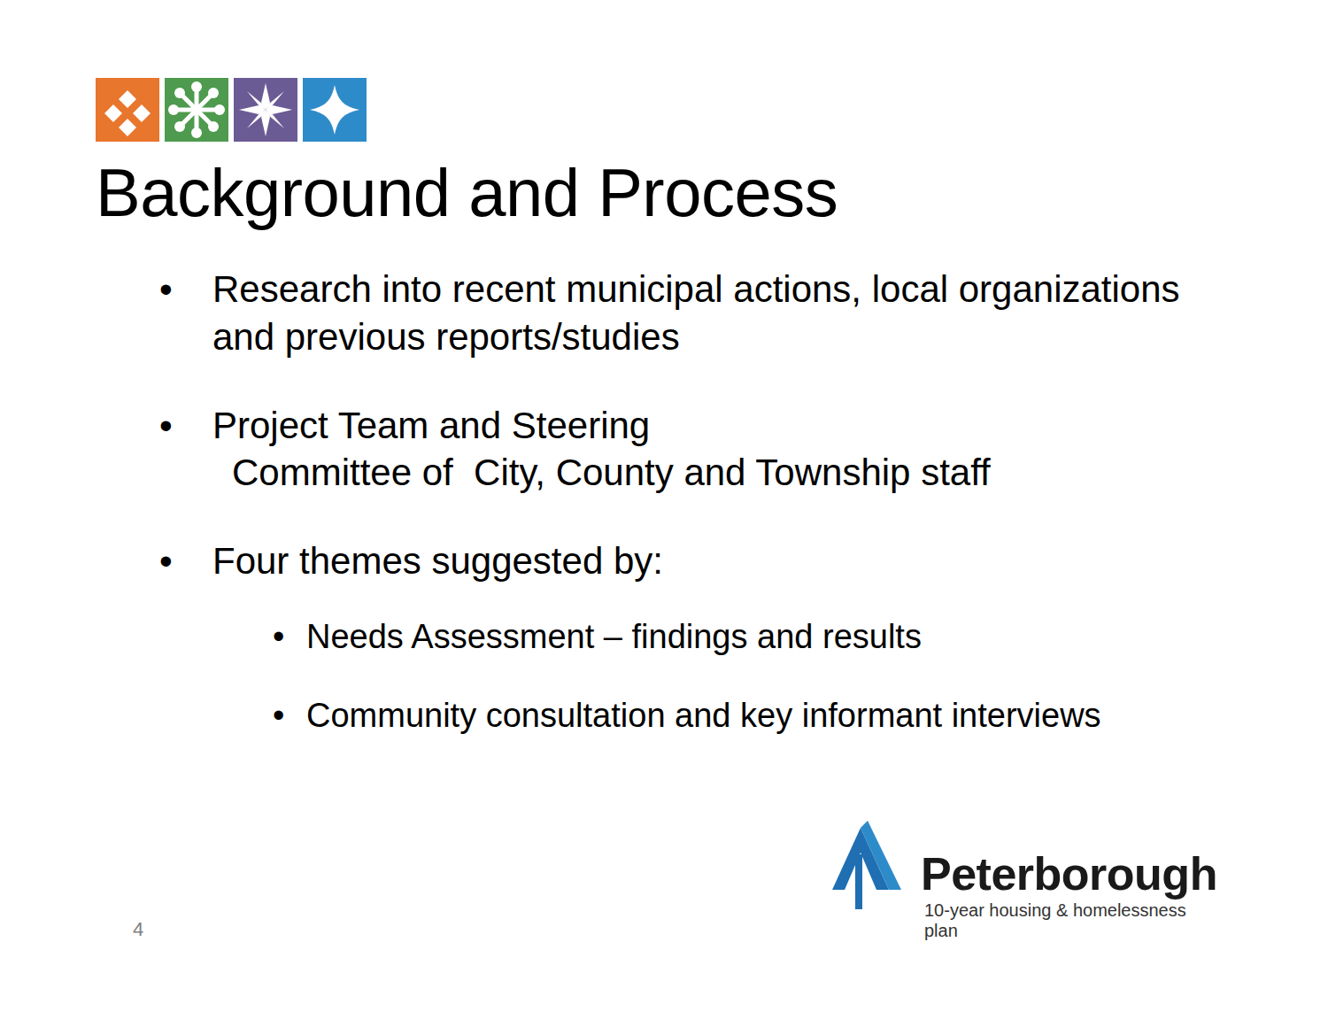Background and Process
Research into recent municipal actions, local organizations and previous reports/studies
Project Team and Steering Committee of City, County and Township staff
Four themes suggested by:
Needs Assessment – findings and results
Community consultation and key informant interviews
4
Peterborough
10-year housing & homelessness plan